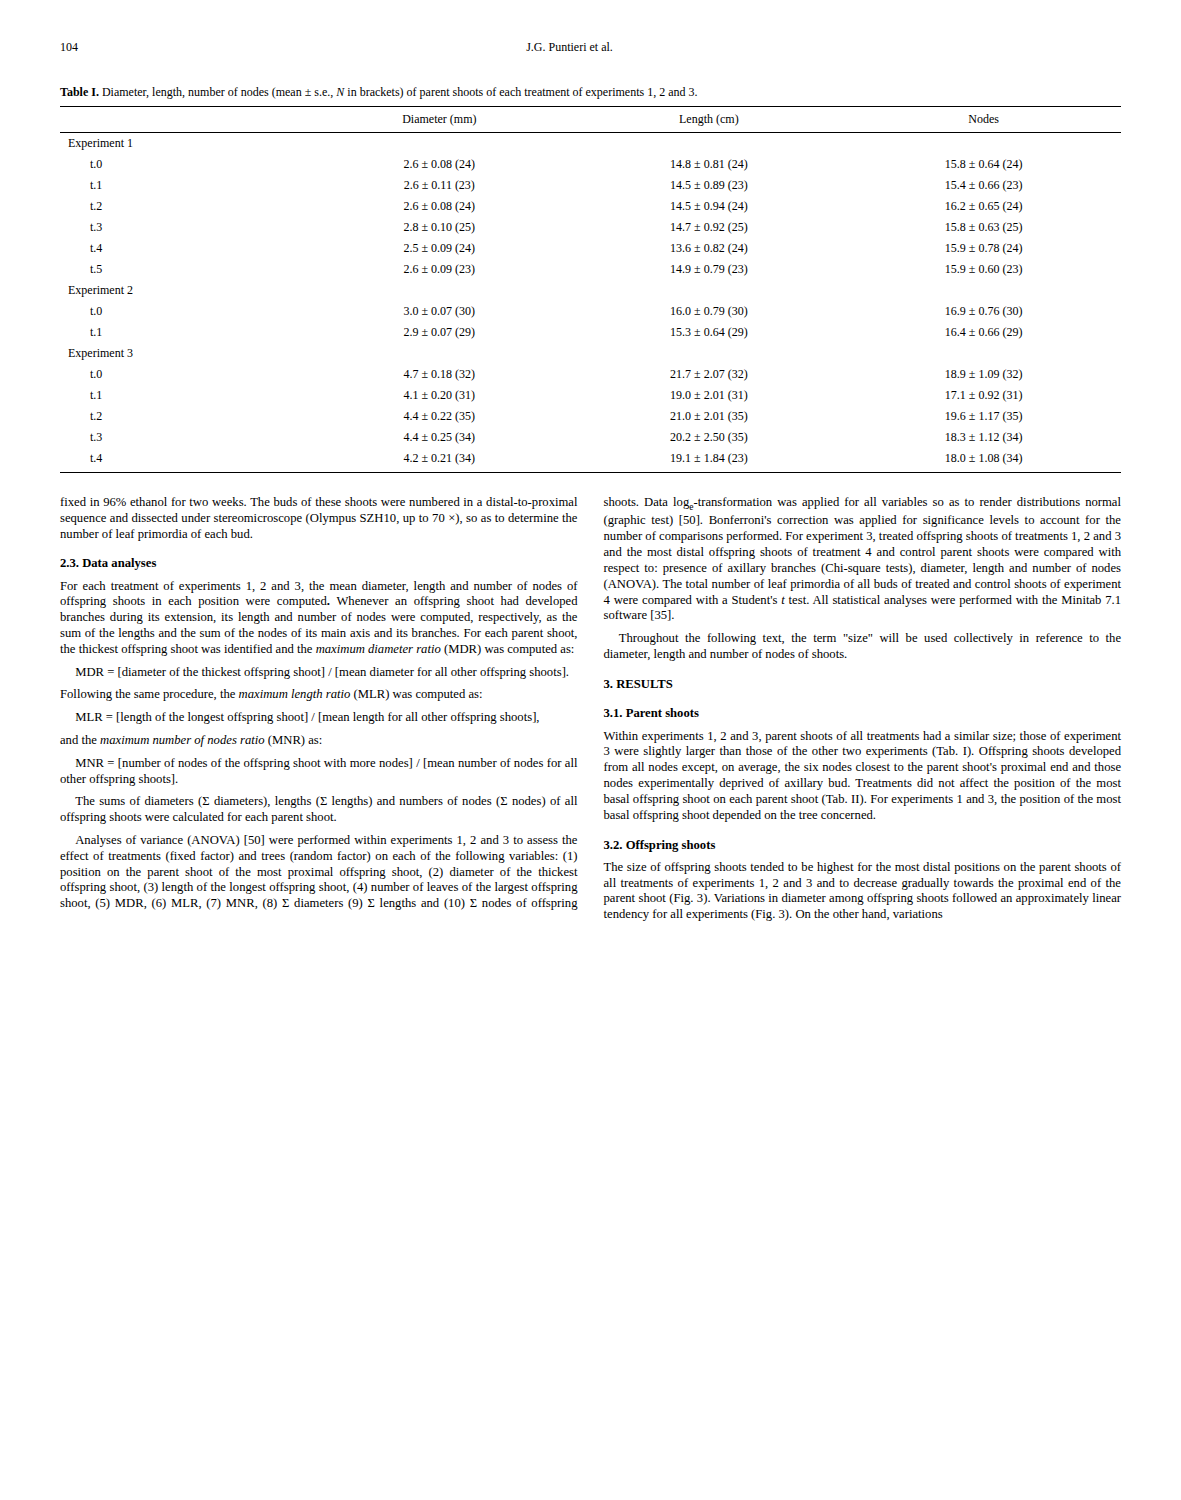104 J.G. Puntieri et al.
Table I. Diameter, length, number of nodes (mean ± s.e., N in brackets) of parent shoots of each treatment of experiments 1, 2 and 3.
| | Diameter (mm) | Length (cm) | Nodes |
| --- | --- | --- | --- |
| Experiment 1 | | | |
| t.0 | 2.6 ± 0.08 (24) | 14.8 ± 0.81 (24) | 15.8 ± 0.64 (24) |
| t.1 | 2.6 ± 0.11 (23) | 14.5 ± 0.89 (23) | 15.4 ± 0.66 (23) |
| t.2 | 2.6 ± 0.08 (24) | 14.5 ± 0.94 (24) | 16.2 ± 0.65 (24) |
| t.3 | 2.8 ± 0.10 (25) | 14.7 ± 0.92 (25) | 15.8 ± 0.63 (25) |
| t.4 | 2.5 ± 0.09 (24) | 13.6 ± 0.82 (24) | 15.9 ± 0.78 (24) |
| t.5 | 2.6 ± 0.09 (23) | 14.9 ± 0.79 (23) | 15.9 ± 0.60 (23) |
| Experiment 2 | | | |
| t.0 | 3.0 ± 0.07 (30) | 16.0 ± 0.79 (30) | 16.9 ± 0.76 (30) |
| t.1 | 2.9 ± 0.07 (29) | 15.3 ± 0.64 (29) | 16.4 ± 0.66 (29) |
| Experiment 3 | | | |
| t.0 | 4.7 ± 0.18 (32) | 21.7 ± 2.07 (32) | 18.9 ± 1.09 (32) |
| t.1 | 4.1 ± 0.20 (31) | 19.0 ± 2.01 (31) | 17.1 ± 0.92 (31) |
| t.2 | 4.4 ± 0.22 (35) | 21.0 ± 2.01 (35) | 19.6 ± 1.17 (35) |
| t.3 | 4.4 ± 0.25 (34) | 20.2 ± 2.50 (35) | 18.3 ± 1.12 (34) |
| t.4 | 4.2 ± 0.21 (34) | 19.1 ± 1.84 (23) | 18.0 ± 1.08 (34) |
fixed in 96% ethanol for two weeks. The buds of these shoots were numbered in a distal-to-proximal sequence and dissected under stereomicroscope (Olympus SZH10, up to 70 ×), so as to determine the number of leaf primordia of each bud.
2.3. Data analyses
For each treatment of experiments 1, 2 and 3, the mean diameter, length and number of nodes of offspring shoots in each position were computed. Whenever an offspring shoot had developed branches during its extension, its length and number of nodes were computed, respectively, as the sum of the lengths and the sum of the nodes of its main axis and its branches. For each parent shoot, the thickest offspring shoot was identified and the maximum diameter ratio (MDR) was computed as:
MDR = [diameter of the thickest offspring shoot] / [mean diameter for all other offspring shoots].
Following the same procedure, the maximum length ratio (MLR) was computed as:
MLR = [length of the longest offspring shoot] / [mean length for all other offspring shoots],
and the maximum number of nodes ratio (MNR) as:
MNR = [number of nodes of the offspring shoot with more nodes] / [mean number of nodes for all other offspring shoots].
The sums of diameters (Σ diameters), lengths (Σ lengths) and numbers of nodes (Σ nodes) of all offspring shoots were calculated for each parent shoot.
Analyses of variance (ANOVA) [50] were performed within experiments 1, 2 and 3 to assess the effect of treatments (fixed factor) and trees (random factor) on each of the following variables: (1) position on the parent shoot of the most proximal offspring shoot, (2) diameter of the thickest offspring shoot, (3) length of the longest offspring shoot, (4) number of leaves of the largest offspring shoot, (5) MDR, (6) MLR, (7) MNR, (8) Σ diameters (9) Σ lengths and (10) Σ nodes of offspring shoots. Data loge-transformation was applied for all variables so as to render distributions normal (graphic test) [50]. Bonferroni's correction was applied for significance levels to account for the number of comparisons performed. For experiment 3, treated offspring shoots of treatments 1, 2 and 3 and the most distal offspring shoots of treatment 4 and control parent shoots were compared with respect to: presence of axillary branches (Chi-square tests), diameter, length and number of nodes (ANOVA). The total number of leaf primordia of all buds of treated and control shoots of experiment 4 were compared with a Student's t test. All statistical analyses were performed with the Minitab 7.1 software [35].
Throughout the following text, the term "size" will be used collectively in reference to the diameter, length and number of nodes of shoots.
3. RESULTS
3.1. Parent shoots
Within experiments 1, 2 and 3, parent shoots of all treatments had a similar size; those of experiment 3 were slightly larger than those of the other two experiments (Tab. I). Offspring shoots developed from all nodes except, on average, the six nodes closest to the parent shoot's proximal end and those nodes experimentally deprived of axillary bud. Treatments did not affect the position of the most basal offspring shoot on each parent shoot (Tab. II). For experiments 1 and 3, the position of the most basal offspring shoot depended on the tree concerned.
3.2. Offspring shoots
The size of offspring shoots tended to be highest for the most distal positions on the parent shoots of all treatments of experiments 1, 2 and 3 and to decrease gradually towards the proximal end of the parent shoot (Fig. 3). Variations in diameter among offspring shoots followed an approximately linear tendency for all experiments (Fig. 3). On the other hand, variations